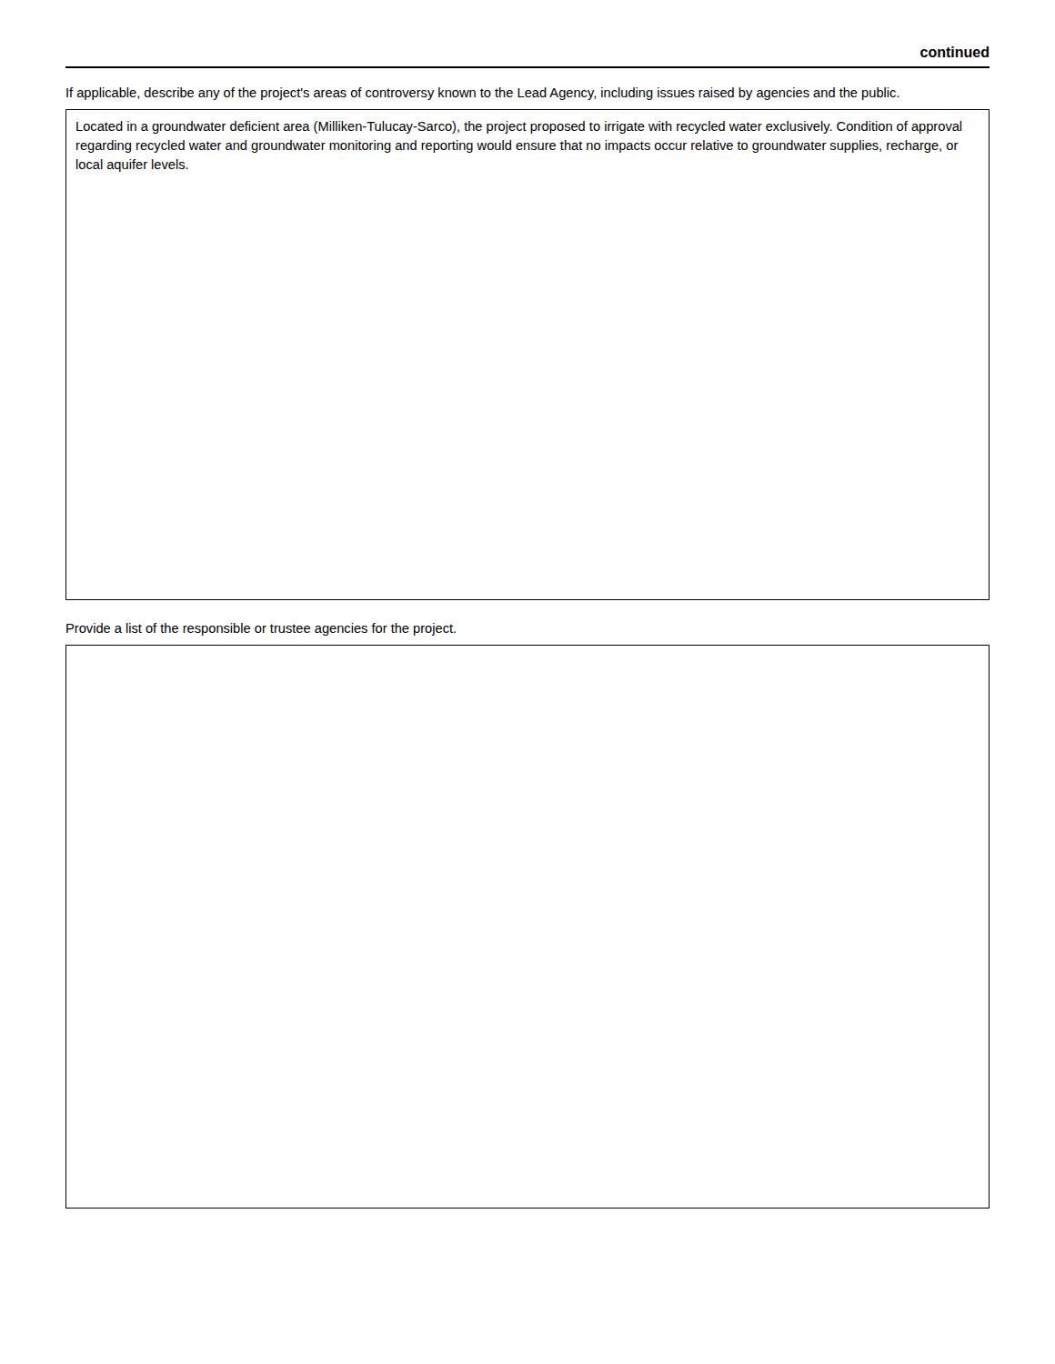continued
If applicable, describe any of the project's areas of controversy known to the Lead Agency, including issues raised by agencies and the public.
Located in a groundwater deficient area (Milliken-Tulucay-Sarco), the project proposed to irrigate with recycled water exclusively. Condition of approval regarding recycled water and groundwater monitoring and reporting would ensure that no impacts occur relative to groundwater supplies, recharge, or local aquifer levels.
Provide a list of the responsible or trustee agencies for the project.